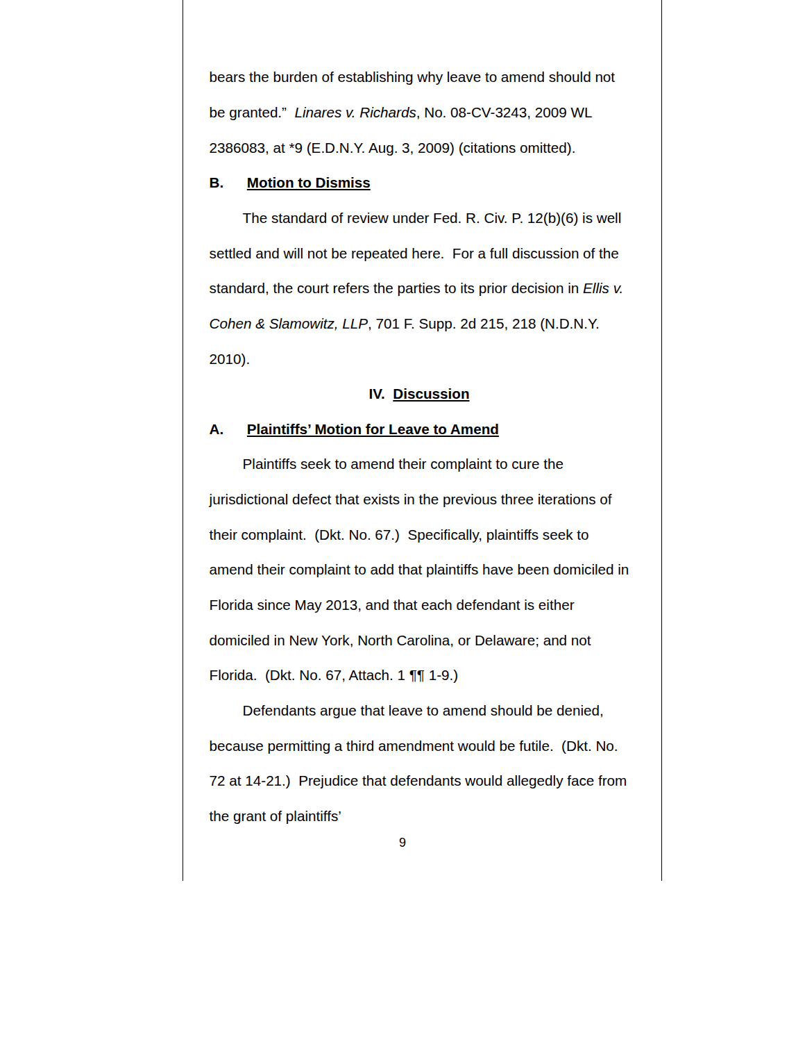bears the burden of establishing why leave to amend should not be granted.” Linares v. Richards, No. 08-CV-3243, 2009 WL 2386083, at *9 (E.D.N.Y. Aug. 3, 2009) (citations omitted).
B. Motion to Dismiss
The standard of review under Fed. R. Civ. P. 12(b)(6) is well settled and will not be repeated here. For a full discussion of the standard, the court refers the parties to its prior decision in Ellis v. Cohen & Slamowitz, LLP, 701 F. Supp. 2d 215, 218 (N.D.N.Y. 2010).
IV. Discussion
A. Plaintiffs’ Motion for Leave to Amend
Plaintiffs seek to amend their complaint to cure the jurisdictional defect that exists in the previous three iterations of their complaint. (Dkt. No. 67.) Specifically, plaintiffs seek to amend their complaint to add that plaintiffs have been domiciled in Florida since May 2013, and that each defendant is either domiciled in New York, North Carolina, or Delaware; and not Florida. (Dkt. No. 67, Attach. 1 ¶¶ 1-9.)
Defendants argue that leave to amend should be denied, because permitting a third amendment would be futile. (Dkt. No. 72 at 14-21.) Prejudice that defendants would allegedly face from the grant of plaintiffs’
9